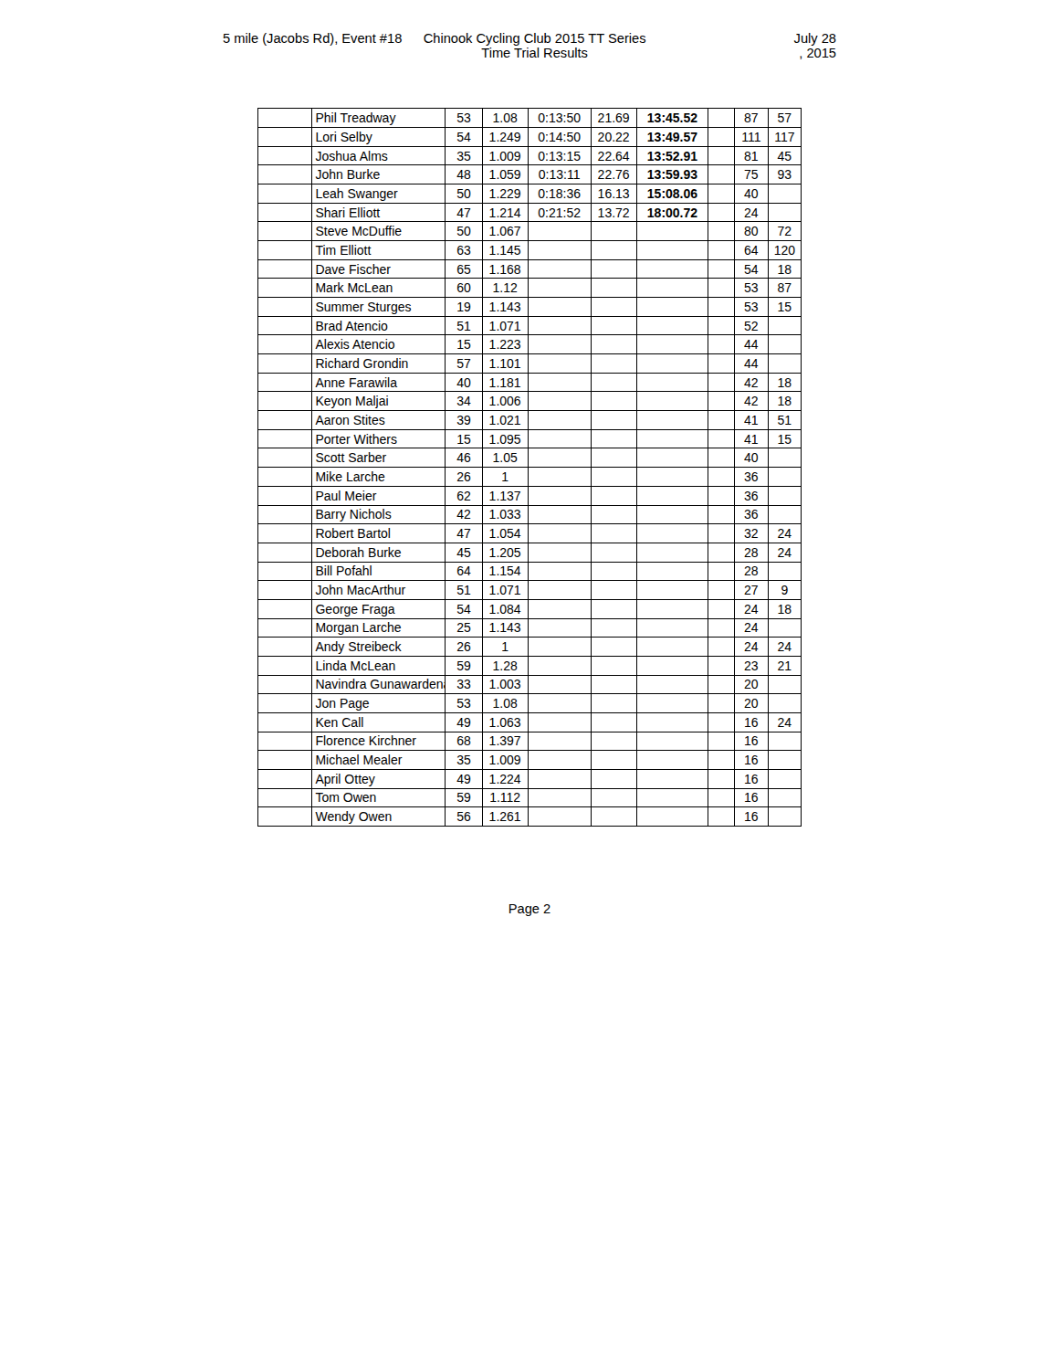5 mile (Jacobs Rd), Event #18
Chinook Cycling Club 2015 TT Series
Time Trial Results
July 28
, 2015
| | Phil Treadway | 53 | 1.08 | 0:13:50 | 21.69 | 13:45.52 | | 87 | 57 |
| | Lori Selby | 54 | 1.249 | 0:14:50 | 20.22 | 13:49.57 | | 111 | 117 |
| | Joshua Alms | 35 | 1.009 | 0:13:15 | 22.64 | 13:52.91 | | 81 | 45 |
| | John Burke | 48 | 1.059 | 0:13:11 | 22.76 | 13:59.93 | | 75 | 93 |
| | Leah Swanger | 50 | 1.229 | 0:18:36 | 16.13 | 15:08.06 | | 40 | |
| | Shari Elliott | 47 | 1.214 | 0:21:52 | 13.72 | 18:00.72 | | 24 | |
| | Steve McDuffie | 50 | 1.067 | | | | | 80 | 72 |
| | Tim Elliott | 63 | 1.145 | | | | | 64 | 120 |
| | Dave Fischer | 65 | 1.168 | | | | | 54 | 18 |
| | Mark McLean | 60 | 1.12 | | | | | 53 | 87 |
| | Summer Sturges | 19 | 1.143 | | | | | 53 | 15 |
| | Brad Atencio | 51 | 1.071 | | | | | 52 | |
| | Alexis Atencio | 15 | 1.223 | | | | | 44 | |
| | Richard Grondin | 57 | 1.101 | | | | | 44 | |
| | Anne Farawila | 40 | 1.181 | | | | | 42 | 18 |
| | Keyon Maljai | 34 | 1.006 | | | | | 42 | 18 |
| | Aaron Stites | 39 | 1.021 | | | | | 41 | 51 |
| | Porter Withers | 15 | 1.095 | | | | | 41 | 15 |
| | Scott Sarber | 46 | 1.05 | | | | | 40 | |
| | Mike Larche | 26 | 1 | | | | | 36 | |
| | Paul Meier | 62 | 1.137 | | | | | 36 | |
| | Barry Nichols | 42 | 1.033 | | | | | 36 | |
| | Robert Bartol | 47 | 1.054 | | | | | 32 | 24 |
| | Deborah Burke | 45 | 1.205 | | | | | 28 | 24 |
| | Bill Pofahl | 64 | 1.154 | | | | | 28 | |
| | John MacArthur | 51 | 1.071 | | | | | 27 | 9 |
| | George Fraga | 54 | 1.084 | | | | | 24 | 18 |
| | Morgan Larche | 25 | 1.143 | | | | | 24 | |
| | Andy Streibeck | 26 | 1 | | | | | 24 | 24 |
| | Linda McLean | 59 | 1.28 | | | | | 23 | 21 |
| | Navindra Gunawardena | 33 | 1.003 | | | | | 20 | |
| | Jon Page | 53 | 1.08 | | | | | 20 | |
| | Ken Call | 49 | 1.063 | | | | | 16 | 24 |
| | Florence Kirchner | 68 | 1.397 | | | | | 16 | |
| | Michael Mealer | 35 | 1.009 | | | | | 16 | |
| | April Ottey | 49 | 1.224 | | | | | 16 | |
| | Tom Owen | 59 | 1.112 | | | | | 16 | |
| | Wendy Owen | 56 | 1.261 | | | | | 16 | |
Page 2